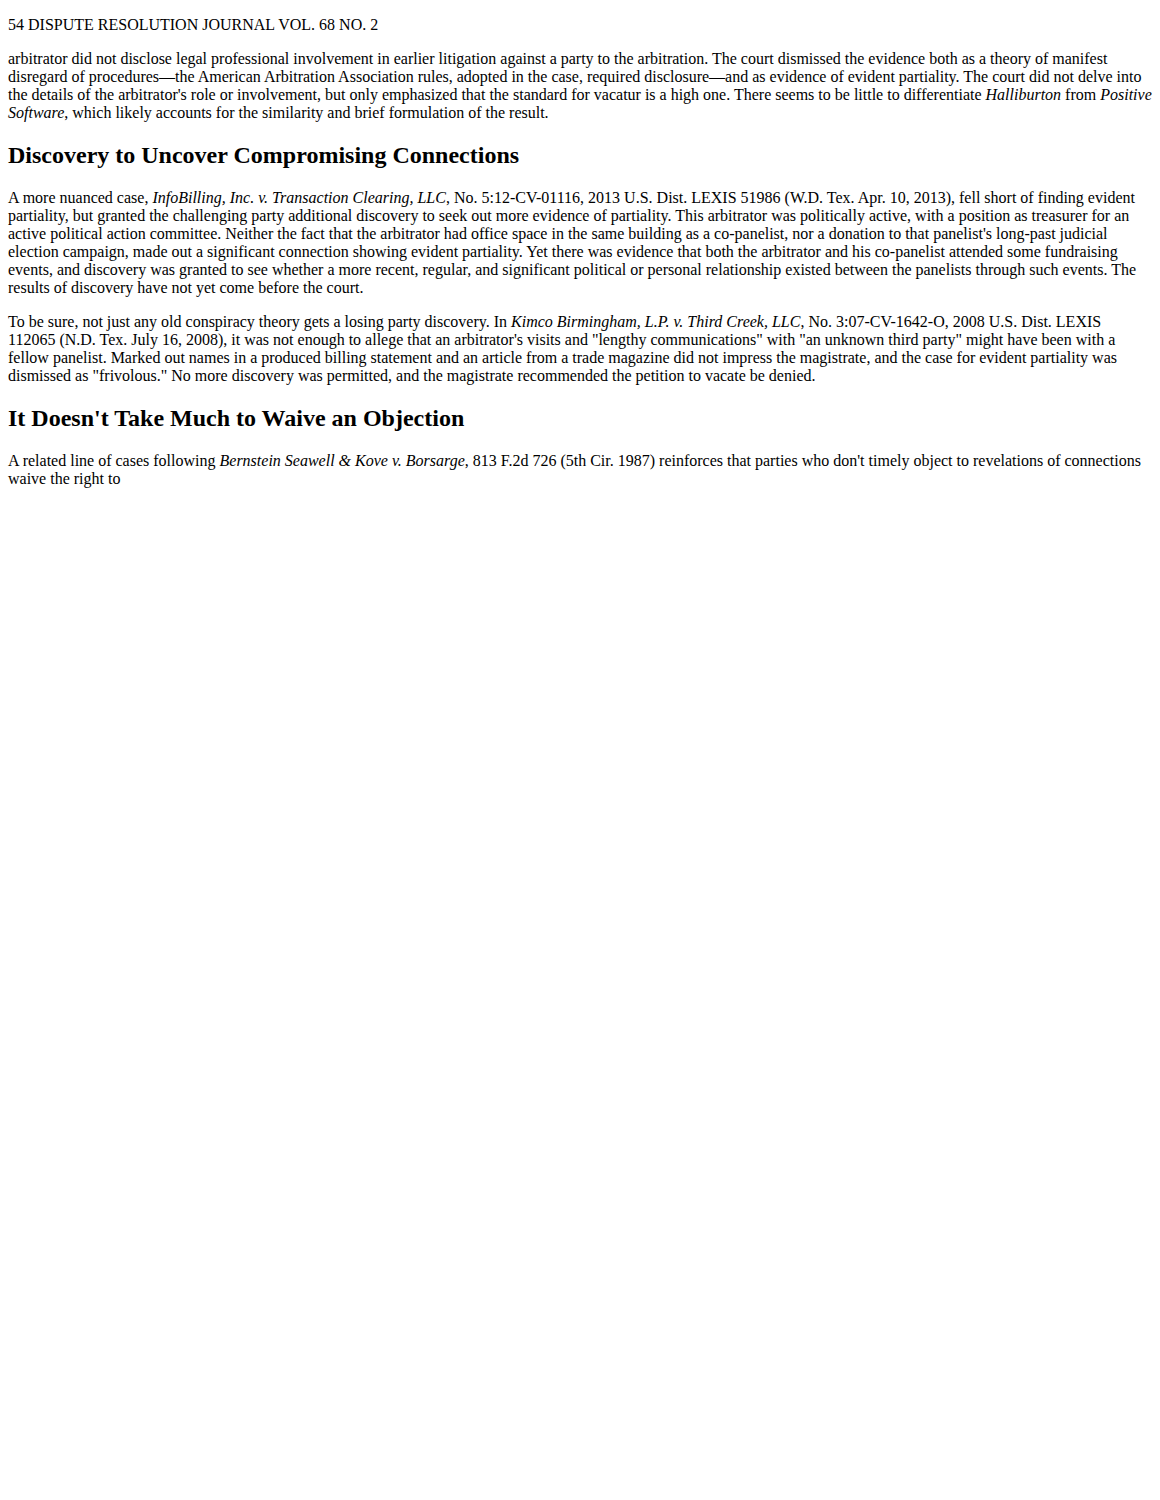54 DISPUTE RESOLUTION JOURNAL VOL. 68 NO. 2
arbitrator did not disclose legal professional involvement in earlier litigation against a party to the arbitration. The court dismissed the evidence both as a theory of manifest disregard of procedures—the American Arbitration Association rules, adopted in the case, required disclosure—and as evidence of evident partiality. The court did not delve into the details of the arbitrator's role or involvement, but only emphasized that the standard for vacatur is a high one. There seems to be little to differentiate Halliburton from Positive Software, which likely accounts for the similarity and brief formulation of the result.
Discovery to Uncover Compromising Connections
A more nuanced case, InfoBilling, Inc. v. Transaction Clearing, LLC, No. 5:12-CV-01116, 2013 U.S. Dist. LEXIS 51986 (W.D. Tex. Apr. 10, 2013), fell short of finding evident partiality, but granted the challenging party additional discovery to seek out more evidence of partiality. This arbitrator was politically active, with a position as treasurer for an active political action committee. Neither the fact that the arbitrator had office space in the same building as a co-panelist, nor a donation to that panelist's long-past judicial election campaign, made out a significant connection showing evident partiality. Yet there was evidence that both the arbitrator and his co-panelist attended some fundraising events, and discovery was granted to see whether a more recent, regular, and significant political or personal relationship existed between the panelists through such events. The results of discovery have not yet come before the court.
To be sure, not just any old conspiracy theory gets a losing party discovery. In Kimco Birmingham, L.P. v. Third Creek, LLC, No. 3:07-CV-1642-O, 2008 U.S. Dist. LEXIS 112065 (N.D. Tex. July 16, 2008), it was not enough to allege that an arbitrator's visits and "lengthy communications" with "an unknown third party" might have been with a fellow panelist. Marked out names in a produced billing statement and an article from a trade magazine did not impress the magistrate, and the case for evident partiality was dismissed as "frivolous." No more discovery was permitted, and the magistrate recommended the petition to vacate be denied.
It Doesn't Take Much to Waive an Objection
A related line of cases following Bernstein Seawell & Kove v. Borsarge, 813 F.2d 726 (5th Cir. 1987) reinforces that parties who don't timely object to revelations of connections waive the right to